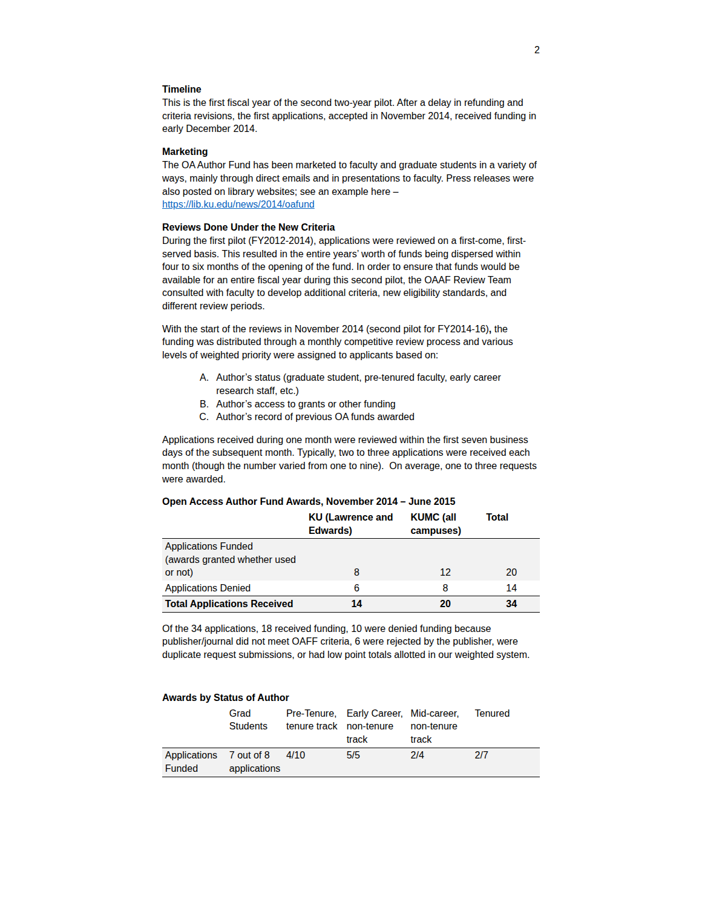2
Timeline
This is the first fiscal year of the second two-year pilot. After a delay in refunding and criteria revisions, the first applications, accepted in November 2014, received funding in early December 2014.
Marketing
The OA Author Fund has been marketed to faculty and graduate students in a variety of ways, mainly through direct emails and in presentations to faculty. Press releases were also posted on library websites; see an example here – https://lib.ku.edu/news/2014/oafund
Reviews Done Under the New Criteria
During the first pilot (FY2012-2014), applications were reviewed on a first-come, first-served basis. This resulted in the entire years’ worth of funds being dispersed within four to six months of the opening of the fund. In order to ensure that funds would be available for an entire fiscal year during this second pilot, the OAAF Review Team consulted with faculty to develop additional criteria, new eligibility standards, and different review periods.
With the start of the reviews in November 2014 (second pilot for FY2014-16), the funding was distributed through a monthly competitive review process and various levels of weighted priority were assigned to applicants based on:
Author’s status (graduate student, pre-tenured faculty, early career research staff, etc.)
Author’s access to grants or other funding
Author’s record of previous OA funds awarded
Applications received during one month were reviewed within the first seven business days of the subsequent month. Typically, two to three applications were received each month (though the number varied from one to nine). On average, one to three requests were awarded.
Open Access Author Fund Awards, November 2014 – June 2015
| | KU (Lawrence and Edwards) | KUMC (all campuses) | Total |
| --- | --- | --- | --- |
| Applications Funded (awards granted whether used or not) | 8 | 12 | 20 |
| Applications Denied | 6 | 8 | 14 |
| Total Applications Received | 14 | 20 | 34 |
Of the 34 applications, 18 received funding, 10 were denied funding because publisher/journal did not meet OAFF criteria, 6 were rejected by the publisher, were duplicate request submissions, or had low point totals allotted in our weighted system.
Awards by Status of Author
| | Grad Students | Pre-Tenure, tenure track | Early Career, non-tenure track | Mid-career, non-tenure track | Tenured |
| --- | --- | --- | --- | --- | --- |
| Applications Funded | 7 out of 8 applications | 4/10 | 5/5 | 2/4 | 2/7 |